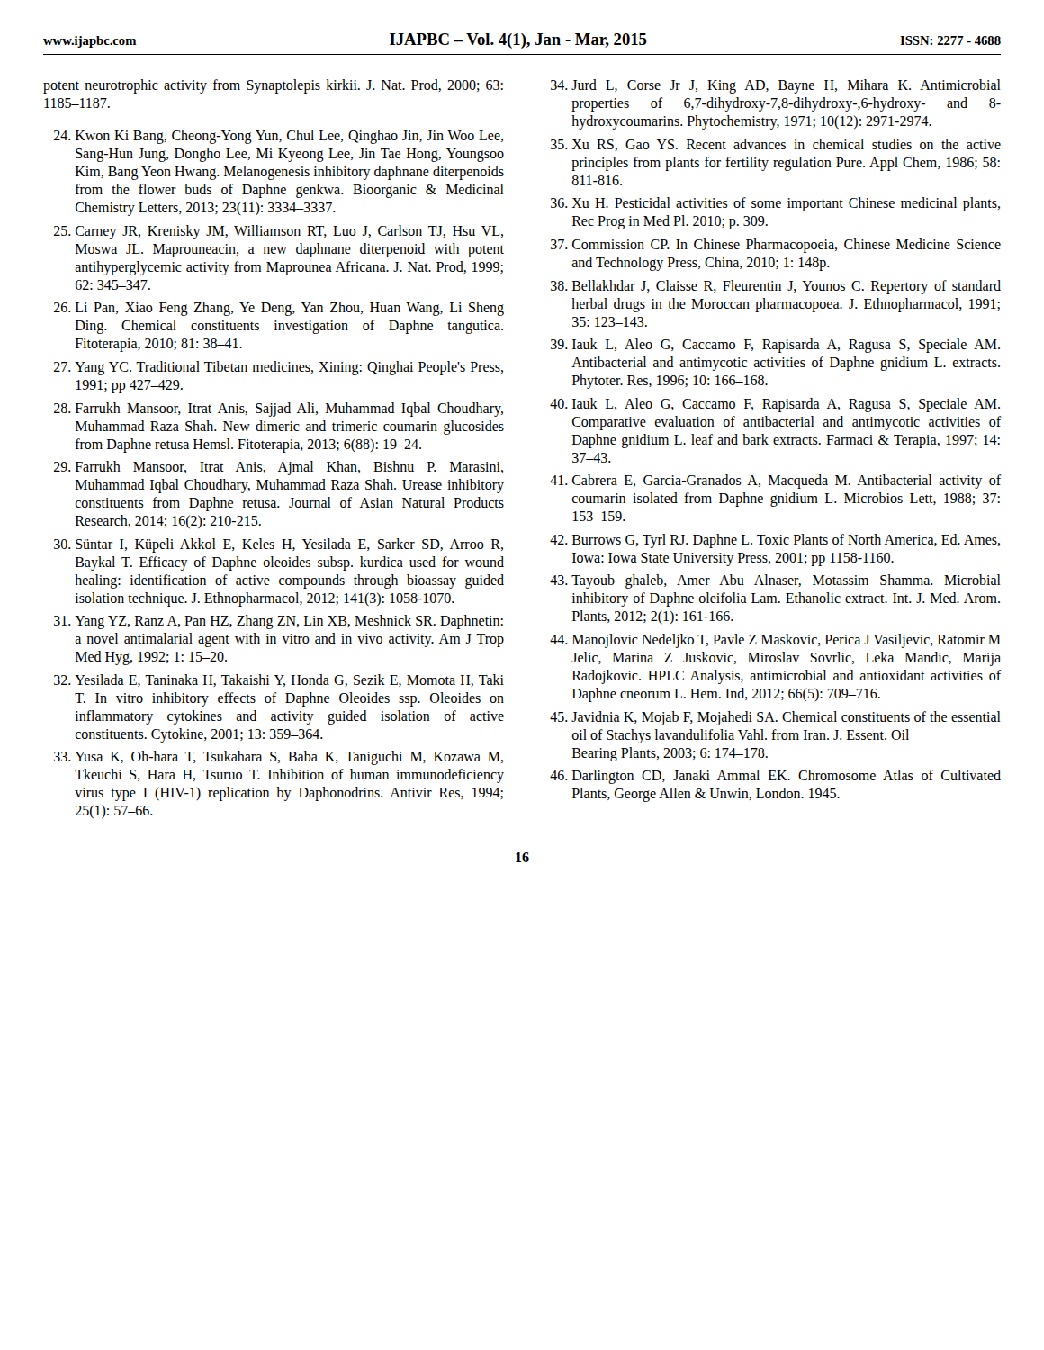www.ijapbc.com IJAPBC – Vol. 4(1), Jan - Mar, 2015 ISSN: 2277 - 4688
potent neurotrophic activity from Synaptolepis kirkii. J. Nat. Prod, 2000; 63: 1185–1187.
Kwon Ki Bang, Cheong-Yong Yun, Chul Lee, Qinghao Jin, Jin Woo Lee, Sang-Hun Jung, Dongho Lee, Mi Kyeong Lee, Jin Tae Hong, Youngsoo Kim, Bang Yeon Hwang. Melanogenesis inhibitory daphnane diterpenoids from the flower buds of Daphne genkwa. Bioorganic & Medicinal Chemistry Letters, 2013; 23(11): 3334–3337.
Carney JR, Krenisky JM, Williamson RT, Luo J, Carlson TJ, Hsu VL, Moswa JL. Maprouneacin, a new daphnane diterpenoid with potent antihyperglycemic activity from Maprounea Africana. J. Nat. Prod, 1999; 62: 345–347.
Li Pan, Xiao Feng Zhang, Ye Deng, Yan Zhou, Huan Wang, Li Sheng Ding. Chemical constituents investigation of Daphne tangutica. Fitoterapia, 2010; 81: 38–41.
Yang YC. Traditional Tibetan medicines, Xining: Qinghai People's Press, 1991; pp 427–429.
Farrukh Mansoor, Itrat Anis, Sajjad Ali, Muhammad Iqbal Choudhary, Muhammad Raza Shah. New dimeric and trimeric coumarin glucosides from Daphne retusa Hemsl. Fitoterapia, 2013; 6(88): 19–24.
Farrukh Mansoor, Itrat Anis, Ajmal Khan, Bishnu P. Marasini, Muhammad Iqbal Choudhary, Muhammad Raza Shah. Urease inhibitory constituents from Daphne retusa. Journal of Asian Natural Products Research, 2014; 16(2): 210-215.
Süntar I, Küpeli Akkol E, Keles H, Yesilada E, Sarker SD, Arroo R, Baykal T. Efficacy of Daphne oleoides subsp. kurdica used for wound healing: identification of active compounds through bioassay guided isolation technique. J. Ethnopharmacol, 2012; 141(3): 1058-1070.
Yang YZ, Ranz A, Pan HZ, Zhang ZN, Lin XB, Meshnick SR. Daphnetin: a novel antimalarial agent with in vitro and in vivo activity. Am J Trop Med Hyg, 1992; 1: 15–20.
Yesilada E, Taninaka H, Takaishi Y, Honda G, Sezik E, Momota H, Taki T. In vitro inhibitory effects of Daphne Oleoides ssp. Oleoides on inflammatory cytokines and activity guided isolation of active constituents. Cytokine, 2001; 13: 359–364.
Yusa K, Oh-hara T, Tsukahara S, Baba K, Taniguchi M, Kozawa M, Tkeuchi S, Hara H, Tsuruo T. Inhibition of human immunodeficiency virus type I (HIV-1) replication by Daphonodrins. Antivir Res, 1994; 25(1): 57–66.
Jurd L, Corse Jr J, King AD, Bayne H, Mihara K. Antimicrobial properties of 6,7-dihydroxy-7,8-dihydroxy-,6-hydroxy- and 8-hydroxycoumarins. Phytochemistry, 1971; 10(12): 2971-2974.
Xu RS, Gao YS. Recent advances in chemical studies on the active principles from plants for fertility regulation Pure. Appl Chem, 1986; 58: 811-816.
Xu H. Pesticidal activities of some important Chinese medicinal plants, Rec Prog in Med Pl. 2010; p. 309.
Commission CP. In Chinese Pharmacopoeia, Chinese Medicine Science and Technology Press, China, 2010; 1: 148p.
Bellakhdar J, Claisse R, Fleurentin J, Younos C. Repertory of standard herbal drugs in the Moroccan pharmacopoea. J. Ethnopharmacol, 1991; 35: 123–143.
Iauk L, Aleo G, Caccamo F, Rapisarda A, Ragusa S, Speciale AM. Antibacterial and antimycotic activities of Daphne gnidium L. extracts. Phytoter. Res, 1996; 10: 166–168.
Iauk L, Aleo G, Caccamo F, Rapisarda A, Ragusa S, Speciale AM. Comparative evaluation of antibacterial and antimycotic activities of Daphne gnidium L. leaf and bark extracts. Farmaci & Terapia, 1997; 14: 37–43.
Cabrera E, Garcia-Granados A, Macqueda M. Antibacterial activity of coumarin isolated from Daphne gnidium L. Microbios Lett, 1988; 37: 153–159.
Burrows G, Tyrl RJ. Daphne L. Toxic Plants of North America, Ed. Ames, Iowa: Iowa State University Press, 2001; pp 1158-1160.
Tayoub ghaleb, Amer Abu Alnaser, Motassim Shamma. Microbial inhibitory of Daphne oleifolia Lam. Ethanolic extract. Int. J. Med. Arom. Plants, 2012; 2(1): 161-166.
Manojlovic Nedeljko T, Pavle Z Maskovic, Perica J Vasiljevic, Ratomir M Jelic, Marina Z Juskovic, Miroslav Sovrlic, Leka Mandic, Marija Radojkovic. HPLC Analysis, antimicrobial and antioxidant activities of Daphne cneorum L. Hem. Ind, 2012; 66(5): 709–716.
Javidnia K, Mojab F, Mojahedi SA. Chemical constituents of the essential oil of Stachys lavandulifolia Vahl. from Iran. J. Essent. Oil
Bearing Plants, 2003; 6: 174–178.
Darlington CD, Janaki Ammal EK. Chromosome Atlas of Cultivated Plants, George Allen & Unwin, London. 1945.
16